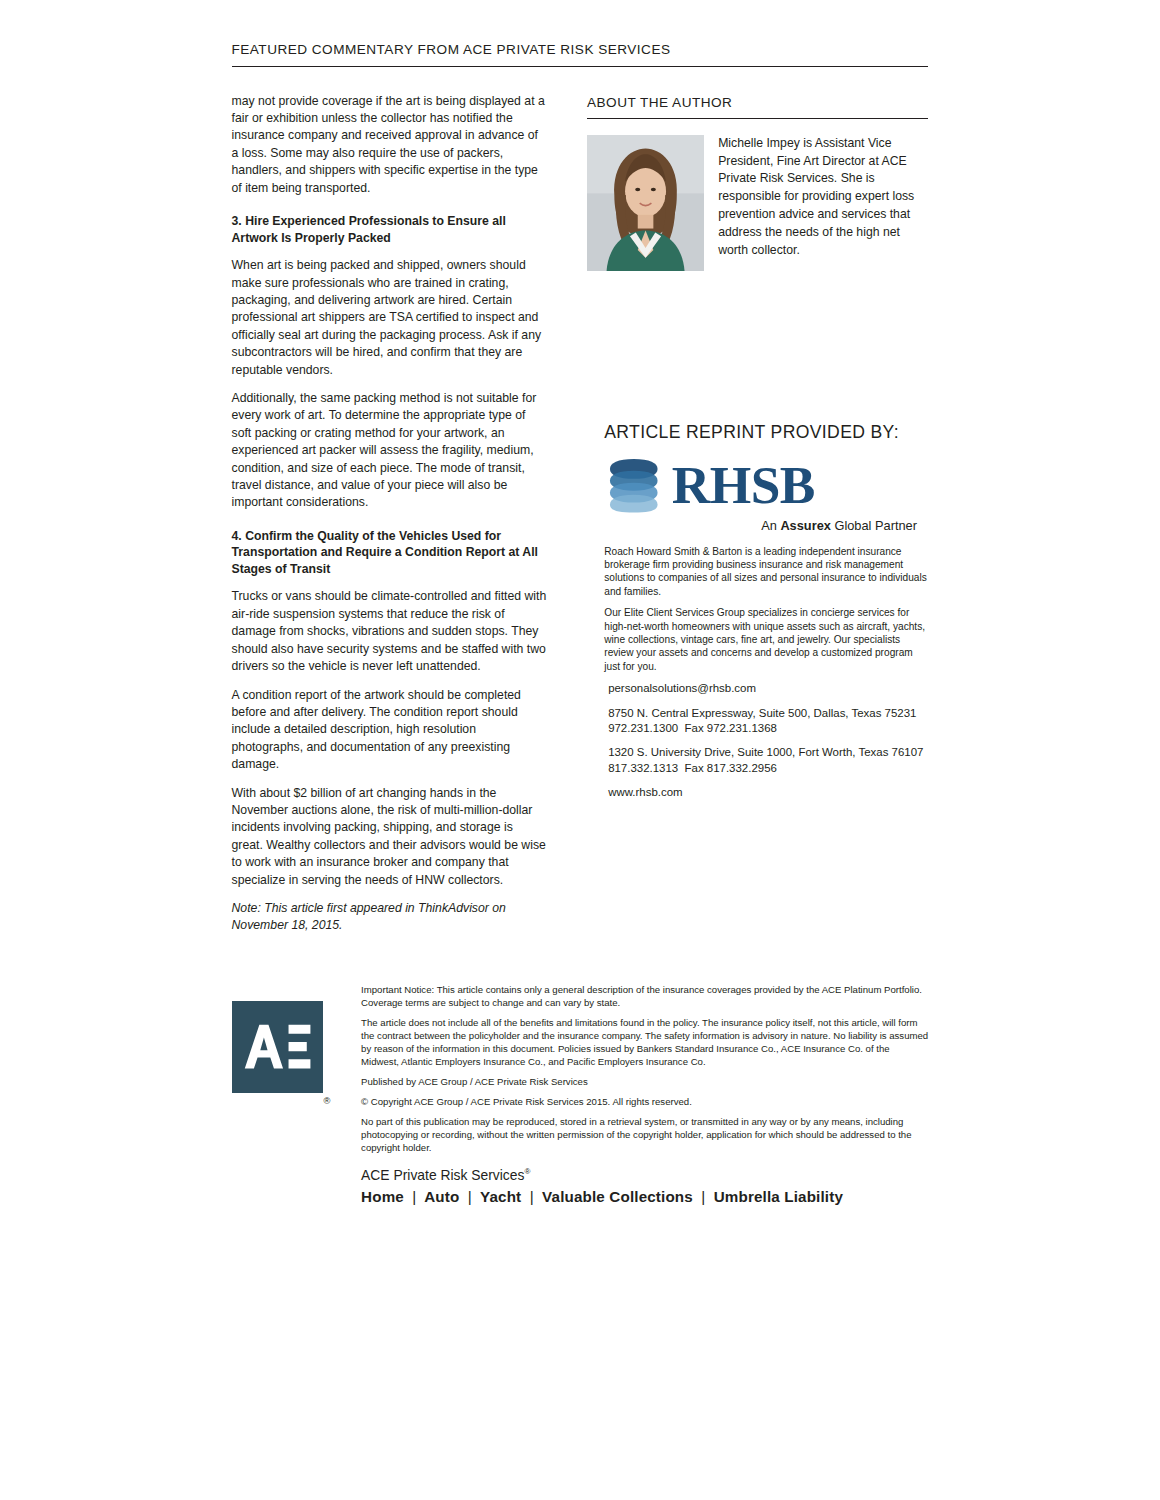FEATURED COMMENTARY FROM ACE PRIVATE RISK SERVICES
may not provide coverage if the art is being displayed at a fair or exhibition unless the collector has notified the insurance company and received approval in advance of a loss. Some may also require the use of packers, handlers, and shippers with specific expertise in the type of item being transported.
3. Hire Experienced Professionals to Ensure all Artwork Is Properly Packed
When art is being packed and shipped, owners should make sure professionals who are trained in crating, packaging, and delivering artwork are hired. Certain professional art shippers are TSA certified to inspect and officially seal art during the packaging process. Ask if any subcontractors will be hired, and confirm that they are reputable vendors.
Additionally, the same packing method is not suitable for every work of art. To determine the appropriate type of soft packing or crating method for your artwork, an experienced art packer will assess the fragility, medium, condition, and size of each piece. The mode of transit, travel distance, and value of your piece will also be important considerations.
4. Confirm the Quality of the Vehicles Used for Transportation and Require a Condition Report at All Stages of Transit
Trucks or vans should be climate-controlled and fitted with air-ride suspension systems that reduce the risk of damage from shocks, vibrations and sudden stops. They should also have security systems and be staffed with two drivers so the vehicle is never left unattended.
A condition report of the artwork should be completed before and after delivery. The condition report should include a detailed description, high resolution photographs, and documentation of any preexisting damage.
With about $2 billion of art changing hands in the November auctions alone, the risk of multi-million-dollar incidents involving packing, shipping, and storage is great. Wealthy collectors and their advisors would be wise to work with an insurance broker and company that specialize in serving the needs of HNW collectors.
Note: This article first appeared in ThinkAdvisor on November 18, 2015.
ABOUT THE AUTHOR
Michelle Impey is Assistant Vice President, Fine Art Director at ACE Private Risk Services. She is responsible for providing expert loss prevention advice and services that address the needs of the high net worth collector.
ARTICLE REPRINT PROVIDED BY:
RHSB
An Assurex Global Partner
Roach Howard Smith & Barton is a leading independent insurance brokerage firm providing business insurance and risk management solutions to companies of all sizes and personal insurance to individuals and families.
Our Elite Client Services Group specializes in concierge services for high-net-worth homeowners with unique assets such as aircraft, yachts, wine collections, vintage cars, fine art, and jewelry. Our specialists review your assets and concerns and develop a customized program just for you.
personalsolutions@rhsb.com
8750 N. Central Expressway, Suite 500, Dallas, Texas 75231
972.231.1300 Fax 972.231.1368
1320 S. University Drive, Suite 1000, Fort Worth, Texas 76107
817.332.1313 Fax 817.332.2956
www.rhsb.com
®
Important Notice: This article contains only a general description of the insurance coverages provided by the ACE Platinum Portfolio. Coverage terms are subject to change and can vary by state.
The article does not include all of the benefits and limitations found in the policy. The insurance policy itself, not this article, will form the contract between the policyholder and the insurance company. The safety information is advisory in nature. No liability is assumed by reason of the information in this document. Policies issued by Bankers Standard Insurance Co., ACE Insurance Co. of the Midwest, Atlantic Employers Insurance Co., and Pacific Employers Insurance Co.
Published by ACE Group / ACE Private Risk Services
© Copyright ACE Group / ACE Private Risk Services 2015. All rights reserved.
No part of this publication may be reproduced, stored in a retrieval system, or transmitted in any way or by any means, including photocopying or recording, without the written permission of the copyright holder, application for which should be addressed to the copyright holder.
ACE Private Risk Services®
Home | Auto | Yacht | Valuable Collections | Umbrella Liability